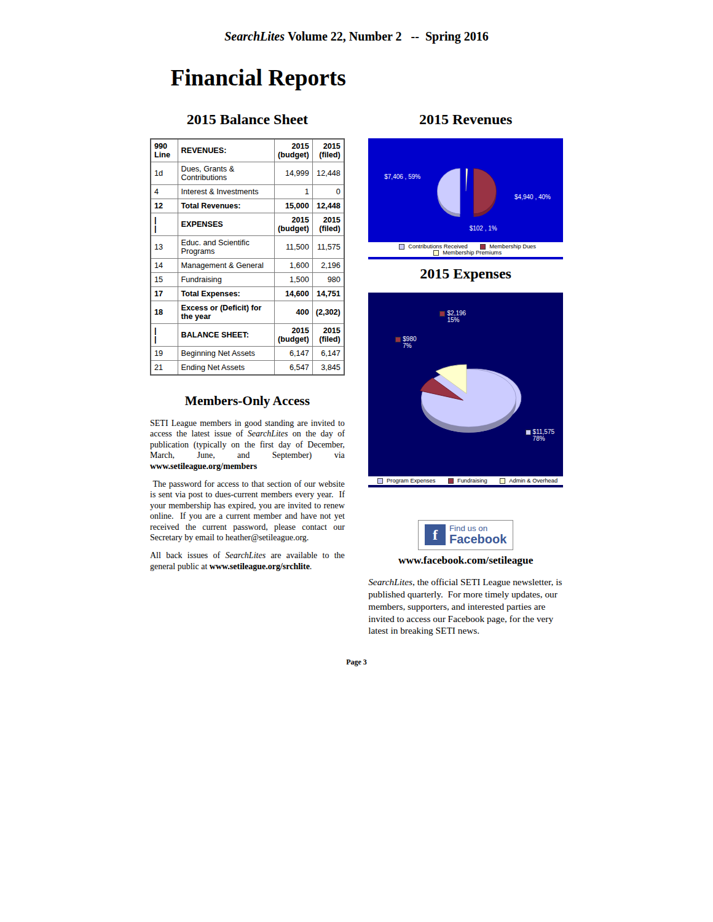SearchLites Volume 22, Number 2 -- Spring 2016
Financial Reports
2015 Balance Sheet
| 990 Line | REVENUES: | 2015 (budget) | 2015 (filed) |
| --- | --- | --- | --- |
| 1d | Dues, Grants & Contributions | 14,999 | 12,448 |
| 4 | Interest & Investments | 1 | 0 |
| 12 | Total Revenues: | 15,000 | 12,448 |
| / / | EXPENSES | 2015 (budget) | 2015 (filed) |
| 13 | Educ. and Scientific Programs | 11,500 | 11,575 |
| 14 | Management & General | 1,600 | 2,196 |
| 15 | Fundraising | 1,500 | 980 |
| 17 | Total Expenses: | 14,600 | 14,751 |
| 18 | Excess or (Deficit) for the year | 400 | (2,302) |
| / / | BALANCE SHEET: | 2015 (budget) | 2015 (filed) |
| 19 | Beginning Net Assets | 6,147 | 6,147 |
| 21 | Ending Net Assets | 6,547 | 3,845 |
Members-Only Access
SETI League members in good standing are invited to access the latest issue of SearchLites on the day of publication (typically on the first day of December, March, June, and September) via www.setileague.org/members
The password for access to that section of our website is sent via post to dues-current members every year. If your membership has expired, you are invited to renew online. If you are a current member and have not yet received the current password, please contact our Secretary by email to heather@setileague.org.
All back issues of SearchLites are available to the general public at www.setileague.org/srchlite.
2015 Revenues
$7,406 , 59%
$4,940 , 40%
$102 , 1%
Contributions Received Membership Dues Membership Premiums
2015 Expenses
$2,196
15%
$980
7%
$11,575
78%
Program Expenses Fundraising Admin & Overhead
f
Find us on
Facebook
www.facebook.com/setileague
SearchLites, the official SETI League newsletter, is published quarterly. For more timely updates, our members, supporters, and interested parties are invited to access our Facebook page, for the very latest in breaking SETI news.
Page 3